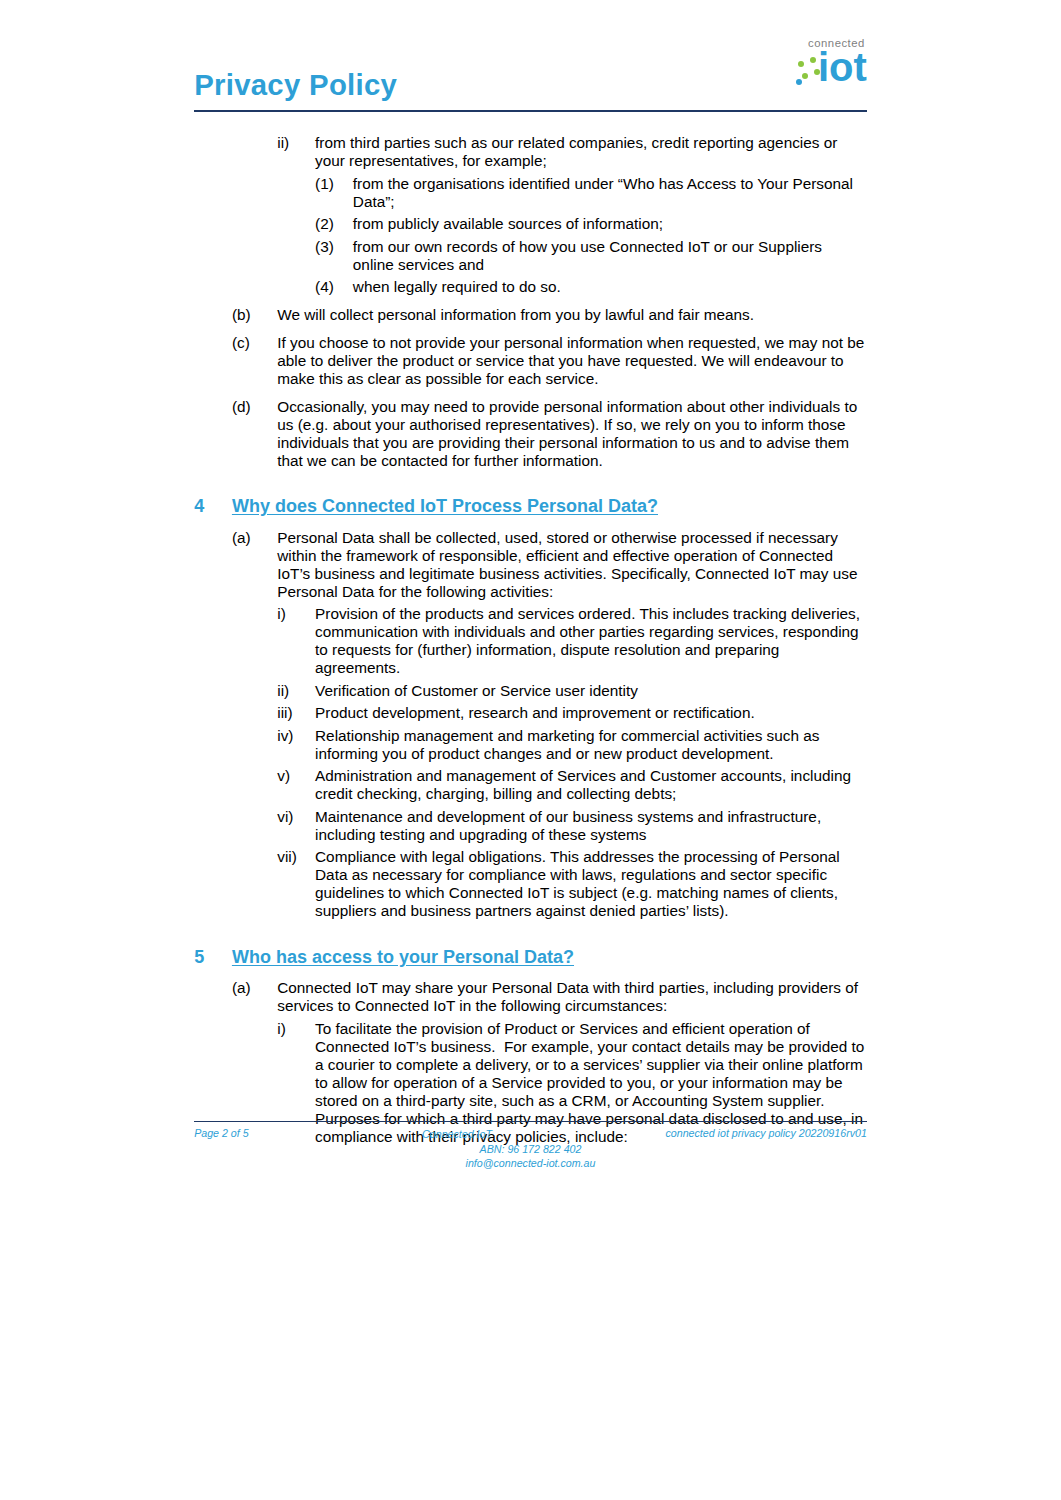connected iot
Privacy Policy
ii)
from third parties such as our related companies, credit reporting agencies or your representatives, for example;
(1)
from the organisations identified under “Who has Access to Your Personal Data”;
(2)
from publicly available sources of information;
(3)
from our own records of how you use Connected IoT or our Suppliers online services and
(4)
when legally required to do so.
(b)
We will collect personal information from you by lawful and fair means.
(c)
If you choose to not provide your personal information when requested, we may not be able to deliver the product or service that you have requested. We will endeavour to make this as clear as possible for each service.
(d)
Occasionally, you may need to provide personal information about other individuals to us (e.g. about your authorised representatives). If so, we rely on you to inform those individuals that you are providing their personal information to us and to advise them that we can be contacted for further information.
4 Why does Connected IoT Process Personal Data?
(a)
Personal Data shall be collected, used, stored or otherwise processed if necessary within the framework of responsible, efficient and effective operation of Connected IoT’s business and legitimate business activities. Specifically, Connected IoT may use Personal Data for the following activities:
i)
Provision of the products and services ordered. This includes tracking deliveries, communication with individuals and other parties regarding services, responding to requests for (further) information, dispute resolution and preparing agreements.
ii)
Verification of Customer or Service user identity
iii)
Product development, research and improvement or rectification.
iv)
Relationship management and marketing for commercial activities such as informing you of product changes and or new product development.
v)
Administration and management of Services and Customer accounts, including credit checking, charging, billing and collecting debts;
vi)
Maintenance and development of our business systems and infrastructure, including testing and upgrading of these systems
vii)
Compliance with legal obligations. This addresses the processing of Personal Data as necessary for compliance with laws, regulations and sector specific guidelines to which Connected IoT is subject (e.g. matching names of clients, suppliers and business partners against denied parties’ lists).
5 Who has access to your Personal Data?
(a)
Connected IoT may share your Personal Data with third parties, including providers of services to Connected IoT in the following circumstances:
i)
To facilitate the provision of Product or Services and efficient operation of Connected IoT’s business. For example, your contact details may be provided to a courier to complete a delivery, or to a services’ supplier via their online platform to allow for operation of a Service provided to you, or your information may be stored on a third-party site, such as a CRM, or Accounting System supplier. Purposes for which a third party may have personal data disclosed to and use, in compliance with their privacy policies, include:
Page 2 of 5
connected iot privacy policy 20220916rv01
Connected IoT
ABN: 96 172 822 402
info@connected-iot.com.au